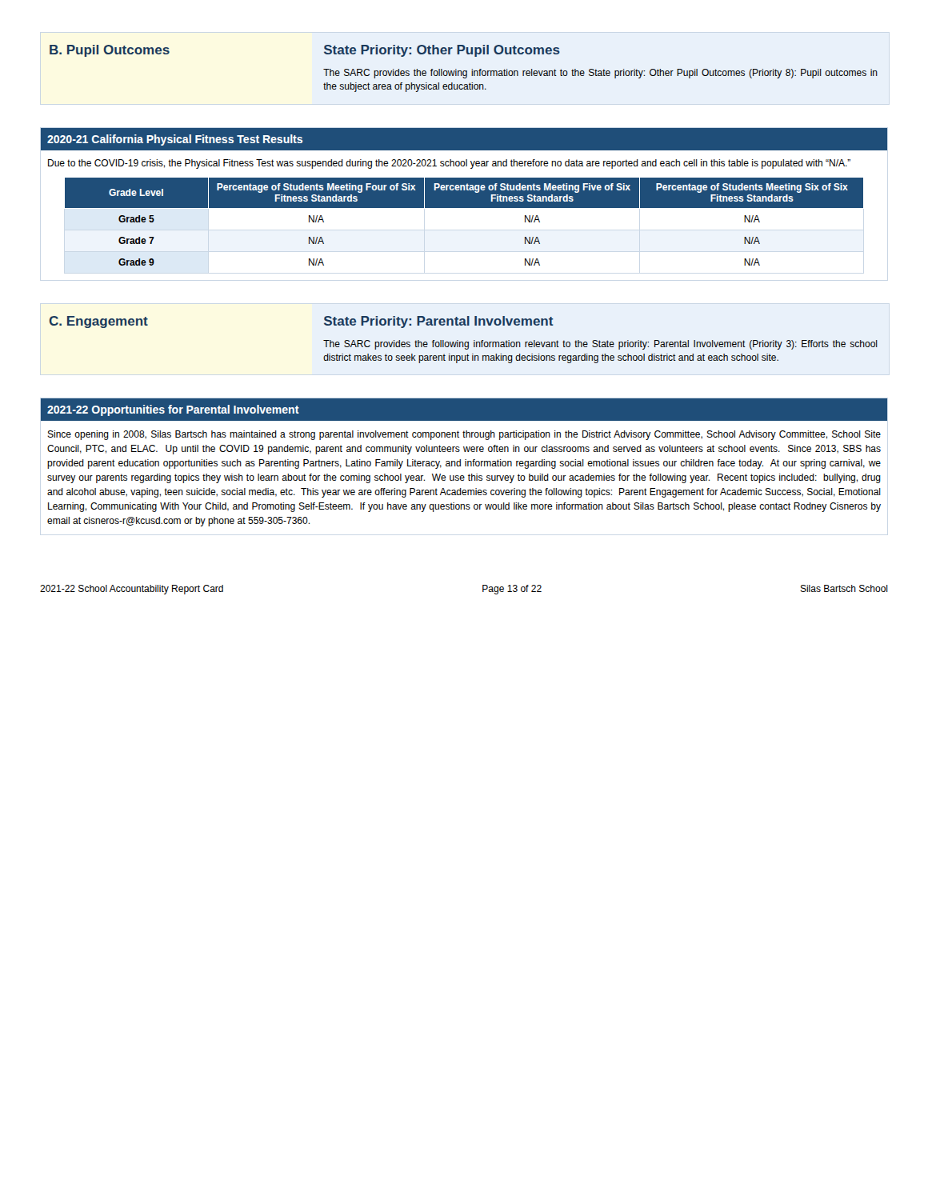B. Pupil Outcomes
State Priority: Other Pupil Outcomes
The SARC provides the following information relevant to the State priority: Other Pupil Outcomes (Priority 8): Pupil outcomes in the subject area of physical education.
2020-21 California Physical Fitness Test Results
Due to the COVID-19 crisis, the Physical Fitness Test was suspended during the 2020-2021 school year and therefore no data are reported and each cell in this table is populated with “N/A.”
| Grade Level | Percentage of Students Meeting Four of Six Fitness Standards | Percentage of Students Meeting Five of Six Fitness Standards | Percentage of Students Meeting Six of Six Fitness Standards |
| --- | --- | --- | --- |
| Grade 5 | N/A | N/A | N/A |
| Grade 7 | N/A | N/A | N/A |
| Grade 9 | N/A | N/A | N/A |
C. Engagement
State Priority: Parental Involvement
The SARC provides the following information relevant to the State priority: Parental Involvement (Priority 3): Efforts the school district makes to seek parent input in making decisions regarding the school district and at each school site.
2021-22 Opportunities for Parental Involvement
Since opening in 2008, Silas Bartsch has maintained a strong parental involvement component through participation in the District Advisory Committee, School Advisory Committee, School Site Council, PTC, and ELAC. Up until the COVID 19 pandemic, parent and community volunteers were often in our classrooms and served as volunteers at school events. Since 2013, SBS has provided parent education opportunities such as Parenting Partners, Latino Family Literacy, and information regarding social emotional issues our children face today. At our spring carnival, we survey our parents regarding topics they wish to learn about for the coming school year. We use this survey to build our academies for the following year. Recent topics included: bullying, drug and alcohol abuse, vaping, teen suicide, social media, etc. This year we are offering Parent Academies covering the following topics: Parent Engagement for Academic Success, Social, Emotional Learning, Communicating With Your Child, and Promoting Self-Esteem. If you have any questions or would like more information about Silas Bartsch School, please contact Rodney Cisneros by email at cisneros-r@kcusd.com or by phone at 559-305-7360.
2021-22 School Accountability Report Card
Page 13 of 22
Silas Bartsch School